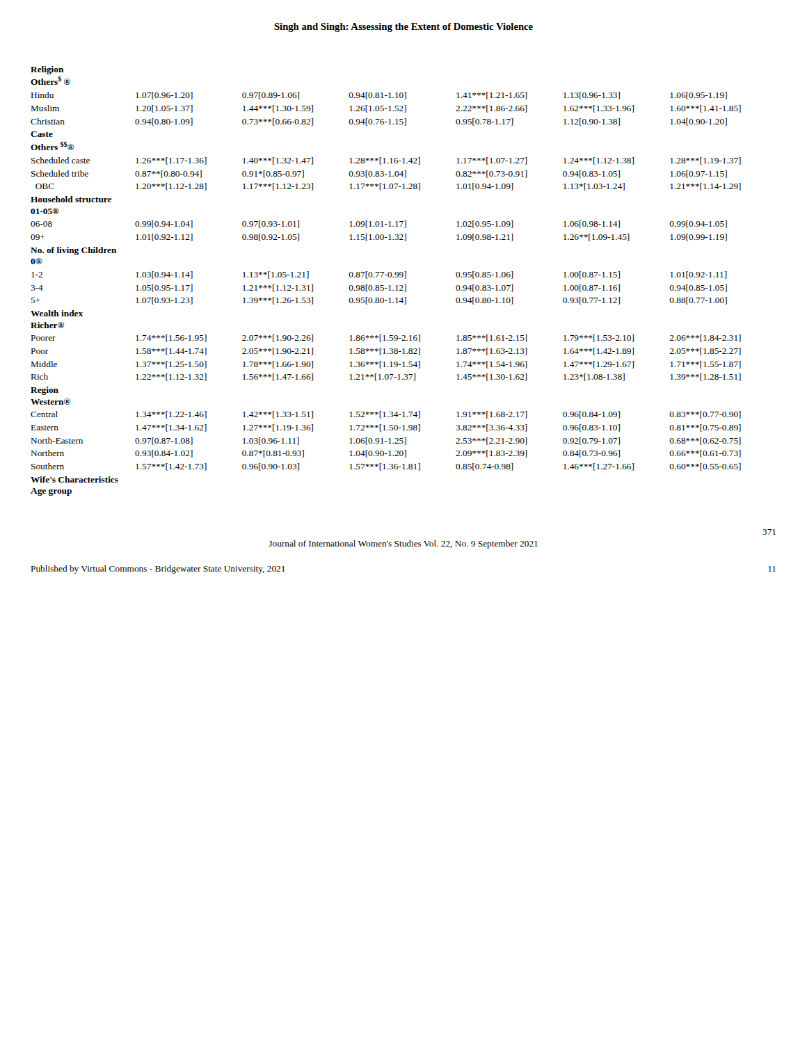Singh and Singh: Assessing the Extent of Domestic Violence
| Religion Others $ ® | | | | | | |
| Hindu | 1.07[0.96-1.20] | 0.97[0.89-1.06] | 0.94[0.81-1.10] | 1.41***[1.21-1.65] | 1.13[0.96-1.33] | 1.06[0.95-1.19] |
| Muslim | 1.20[1.05-1.37] | 1.44***[1.30-1.59] | 1.26[1.05-1.52] | 2.22***[1.86-2.66] | 1.62***[1.33-1.96] | 1.60***[1.41-1.85] |
| Christian | 0.94[0.80-1.09] | 0.73***[0.66-0.82] | 0.94[0.76-1.15] | 0.95[0.78-1.17] | 1.12[0.90-1.38] | 1.04[0.90-1.20] |
| Caste Others $$ ® | | | | | | |
| Scheduled caste | 1.26***[1.17-1.36] | 1.40***[1.32-1.47] | 1.28***[1.16-1.42] | 1.17***[1.07-1.27] | 1.24***[1.12-1.38] | 1.28***[1.19-1.37] |
| Scheduled tribe | 0.87**[0.80-0.94] | 0.91*[0.85-0.97] | 0.93[0.83-1.04] | 0.82***[0.73-0.91] | 0.94[0.83-1.05] | 1.06[0.97-1.15] |
| OBC | 1.20***[1.12-1.28] | 1.17***[1.12-1.23] | 1.17***[1.07-1.28] | 1.01[0.94-1.09] | 1.13*[1.03-1.24] | 1.21***[1.14-1.29] |
| Household structure 01-05® | | | | | | |
| 06-08 | 0.99[0.94-1.04] | 0.97[0.93-1.01] | 1.09[1.01-1.17] | 1.02[0.95-1.09] | 1.06[0.98-1.14] | 0.99[0.94-1.05] |
| 09+ | 1.01[0.92-1.12] | 0.98[0.92-1.05] | 1.15[1.00-1.32] | 1.09[0.98-1.21] | 1.26**[1.09-1.45] | 1.09[0.99-1.19] |
| No. of living Children 0® | | | | | | |
| 1-2 | 1.03[0.94-1.14] | 1.13**[1.05-1.21] | 0.87[0.77-0.99] | 0.95[0.85-1.06] | 1.00[0.87-1.15] | 1.01[0.92-1.11] |
| 3-4 | 1.05[0.95-1.17] | 1.21***[1.12-1.31] | 0.98[0.85-1.12] | 0.94[0.83-1.07] | 1.00[0.87-1.16] | 0.94[0.85-1.05] |
| 5+ | 1.07[0.93-1.23] | 1.39***[1.26-1.53] | 0.95[0.80-1.14] | 0.94[0.80-1.10] | 0.93[0.77-1.12] | 0.88[0.77-1.00] |
| Wealth index Richer® | | | | | | |
| Poorer | 1.74***[1.56-1.95] | 2.07***[1.90-2.26] | 1.86***[1.59-2.16] | 1.85***[1.61-2.15] | 1.79***[1.53-2.10] | 2.06***[1.84-2.31] |
| Poor | 1.58***[1.44-1.74] | 2.05***[1.90-2.21] | 1.58***[1.38-1.82] | 1.87***[1.63-2.13] | 1.64***[1.42-1.89] | 2.05***[1.85-2.27] |
| Middle | 1.37***[1.25-1.50] | 1.78***[1.66-1.90] | 1.36***[1.19-1.54] | 1.74***[1.54-1.96] | 1.47***[1.29-1.67] | 1.71***[1.55-1.87] |
| Rich | 1.22***[1.12-1.32] | 1.56***[1.47-1.66] | 1.21**[1.07-1.37] | 1.45***[1.30-1.62] | 1.23*[1.08-1.38] | 1.39***[1.28-1.51] |
| Region Western® | | | | | | |
| Central | 1.34***[1.22-1.46] | 1.42***[1.33-1.51] | 1.52***[1.34-1.74] | 1.91***[1.68-2.17] | 0.96[0.84-1.09] | 0.83***[0.77-0.90] |
| Eastern | 1.47***[1.34-1.62] | 1.27***[1.19-1.36] | 1.72***[1.50-1.98] | 3.82***[3.36-4.33] | 0.96[0.83-1.10] | 0.81***[0.75-0.89] |
| North-Eastern | 0.97[0.87-1.08] | 1.03[0.96-1.11] | 1.06[0.91-1.25] | 2.53***[2.21-2.90] | 0.92[0.79-1.07] | 0.68***[0.62-0.75] |
| Northern | 0.93[0.84-1.02] | 0.87*[0.81-0.93] | 1.04[0.90-1.20] | 2.09***[1.83-2.39] | 0.84[0.73-0.96] | 0.66***[0.61-0.73] |
| Southern | 1.57***[1.42-1.73] | 0.96[0.90-1.03] | 1.57***[1.36-1.81] | 0.85[0.74-0.98] | 1.46***[1.27-1.66] | 0.60***[0.55-0.65] |
| Wife's Characteristics Age group | | | | | | |
371
Journal of International Women's Studies Vol. 22, No. 9 September 2021
Published by Virtual Commons - Bridgewater State University, 2021 11